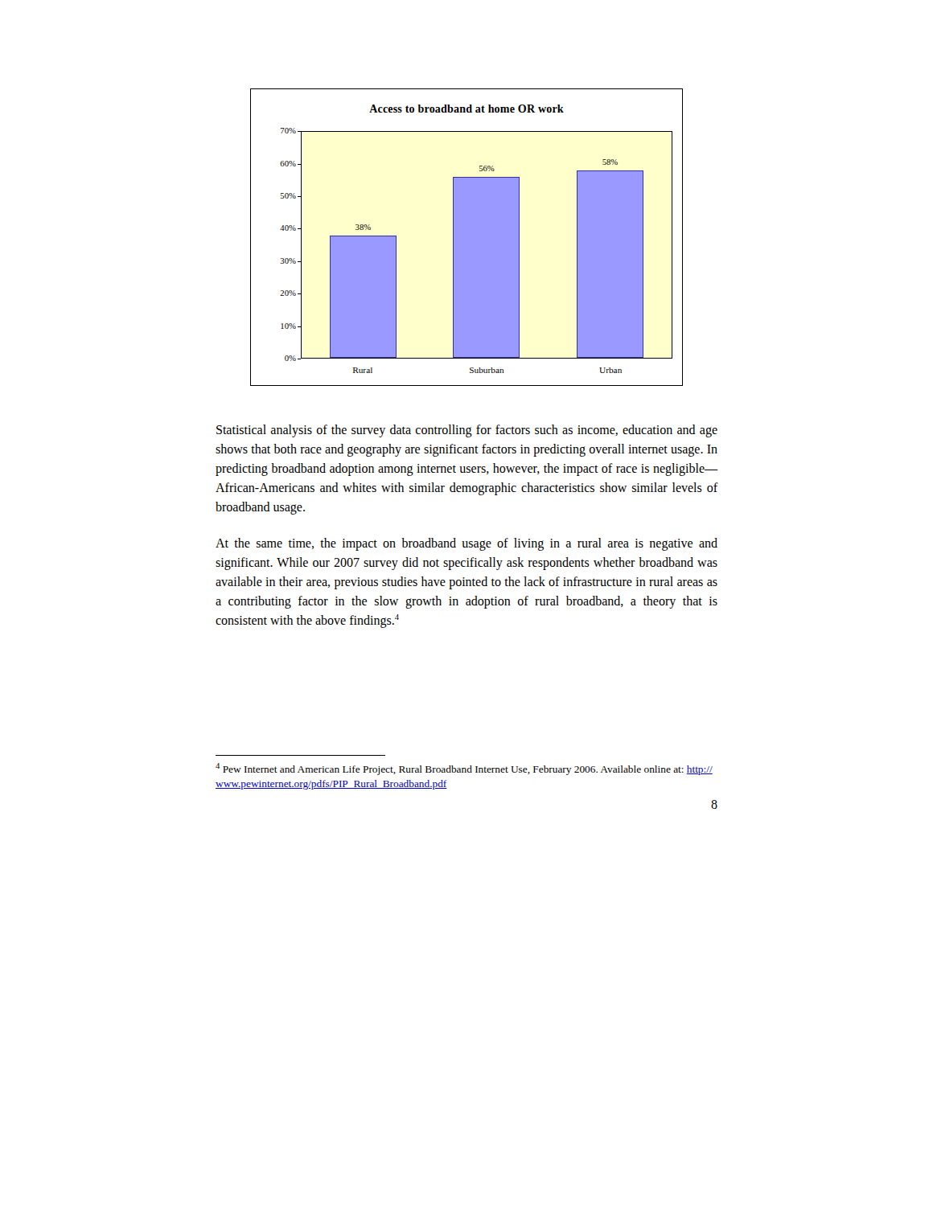Access to broadband at home OR work
70%
60%
50%
40%
30%
20%
10%
0%
38%
56%
58%
Rural Suburban Urban
Statistical analysis of the survey data controlling for factors such as income, education and age shows that both race and geography are significant factors in predicting overall internet usage. In predicting broadband adoption among internet users, however, the impact of race is negligible—African-Americans and whites with similar demographic characteristics show similar levels of broadband usage.
At the same time, the impact on broadband usage of living in a rural area is negative and significant. While our 2007 survey did not specifically ask respondents whether broadband was available in their area, previous studies have pointed to the lack of infrastructure in rural areas as a contributing factor in the slow growth in adoption of rural broadband, a theory that is consistent with the above findings.4
4 Pew Internet and American Life Project, Rural Broadband Internet Use, February 2006. Available online at: http://www.pewinternet.org/pdfs/PIP_Rural_Broadband.pdf
8